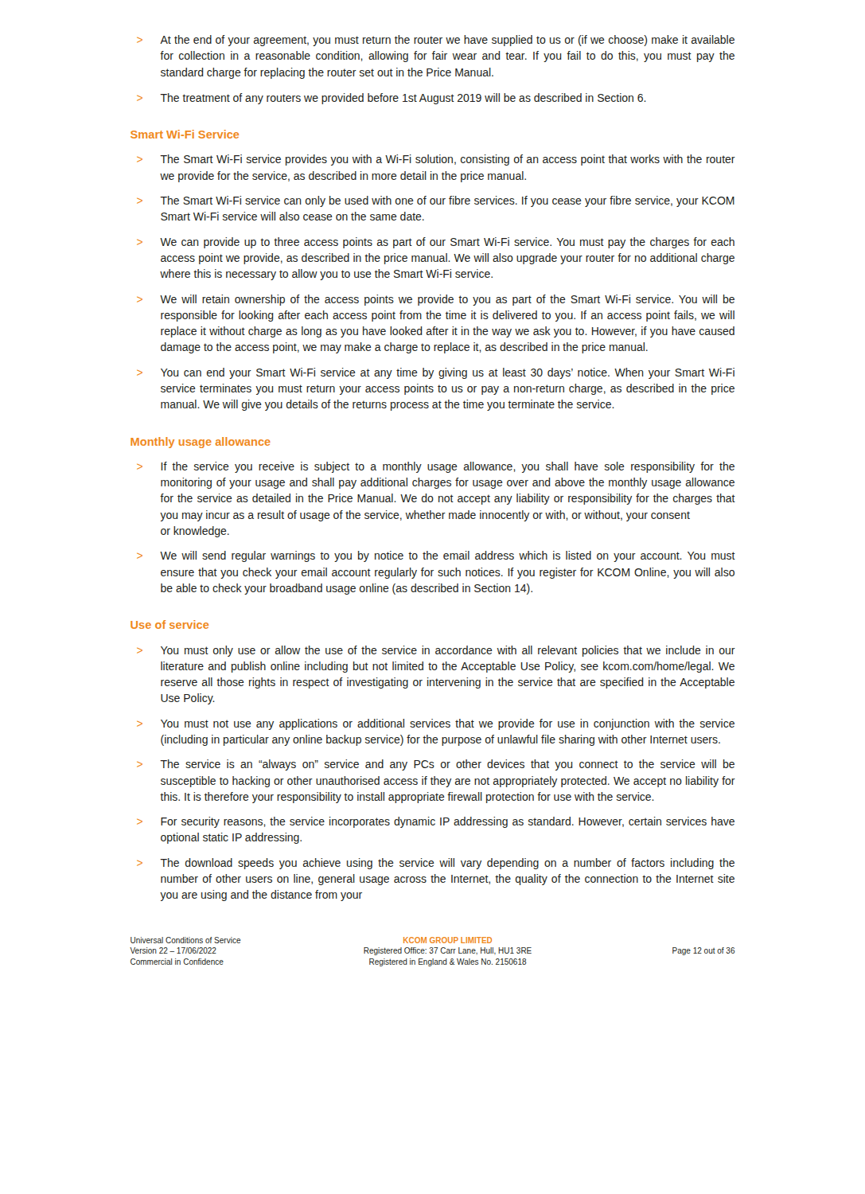At the end of your agreement, you must return the router we have supplied to us or (if we choose) make it available for collection in a reasonable condition, allowing for fair wear and tear. If you fail to do this, you must pay the standard charge for replacing the router set out in the Price Manual.
The treatment of any routers we provided before 1st August 2019 will be as described in Section 6.
Smart Wi-Fi Service
The Smart Wi-Fi service provides you with a Wi-Fi solution, consisting of an access point that works with the router we provide for the service, as described in more detail in the price manual.
The Smart Wi-Fi service can only be used with one of our fibre services. If you cease your fibre service, your KCOM Smart Wi-Fi service will also cease on the same date.
We can provide up to three access points as part of our Smart Wi-Fi service. You must pay the charges for each access point we provide, as described in the price manual. We will also upgrade your router for no additional charge where this is necessary to allow you to use the Smart Wi-Fi service.
We will retain ownership of the access points we provide to you as part of the Smart Wi-Fi service. You will be responsible for looking after each access point from the time it is delivered to you. If an access point fails, we will replace it without charge as long as you have looked after it in the way we ask you to. However, if you have caused damage to the access point, we may make a charge to replace it, as described in the price manual.
You can end your Smart Wi-Fi service at any time by giving us at least 30 days’ notice. When your Smart Wi-Fi service terminates you must return your access points to us or pay a non-return charge, as described in the price manual. We will give you details of the returns process at the time you terminate the service.
Monthly usage allowance
If the service you receive is subject to a monthly usage allowance, you shall have sole responsibility for the monitoring of your usage and shall pay additional charges for usage over and above the monthly usage allowance for the service as detailed in the Price Manual. We do not accept any liability or responsibility for the charges that you may incur as a result of usage of the service, whether made innocently or with, or without, your consent
or knowledge.
We will send regular warnings to you by notice to the email address which is listed on your account. You must ensure that you check your email account regularly for such notices. If you register for KCOM Online, you will also be able to check your broadband usage online (as described in Section 14).
Use of service
You must only use or allow the use of the service in accordance with all relevant policies that we include in our literature and publish online including but not limited to the Acceptable Use Policy, see kcom.com/home/legal. We reserve all those rights in respect of investigating or intervening in the service that are specified in the Acceptable Use Policy.
You must not use any applications or additional services that we provide for use in conjunction with the service (including in particular any online backup service) for the purpose of unlawful file sharing with other Internet users.
The service is an “always on” service and any PCs or other devices that you connect to the service will be susceptible to hacking or other unauthorised access if they are not appropriately protected. We accept no liability for this. It is therefore your responsibility to install appropriate firewall protection for use with the service.
For security reasons, the service incorporates dynamic IP addressing as standard. However, certain services have optional static IP addressing.
The download speeds you achieve using the service will vary depending on a number of factors including the number of other users on line, general usage across the Internet, the quality of the connection to the Internet site you are using and the distance from your
| Universal Conditions of Service | KCOM GROUP LIMITED | |
| Version 22 – 17/06/2022 | Registered Office: 37 Carr Lane, Hull, HU1 3RE | Page 12 out of 36 |
| Commercial in Confidence | Registered in England & Wales No. 2150618 | |